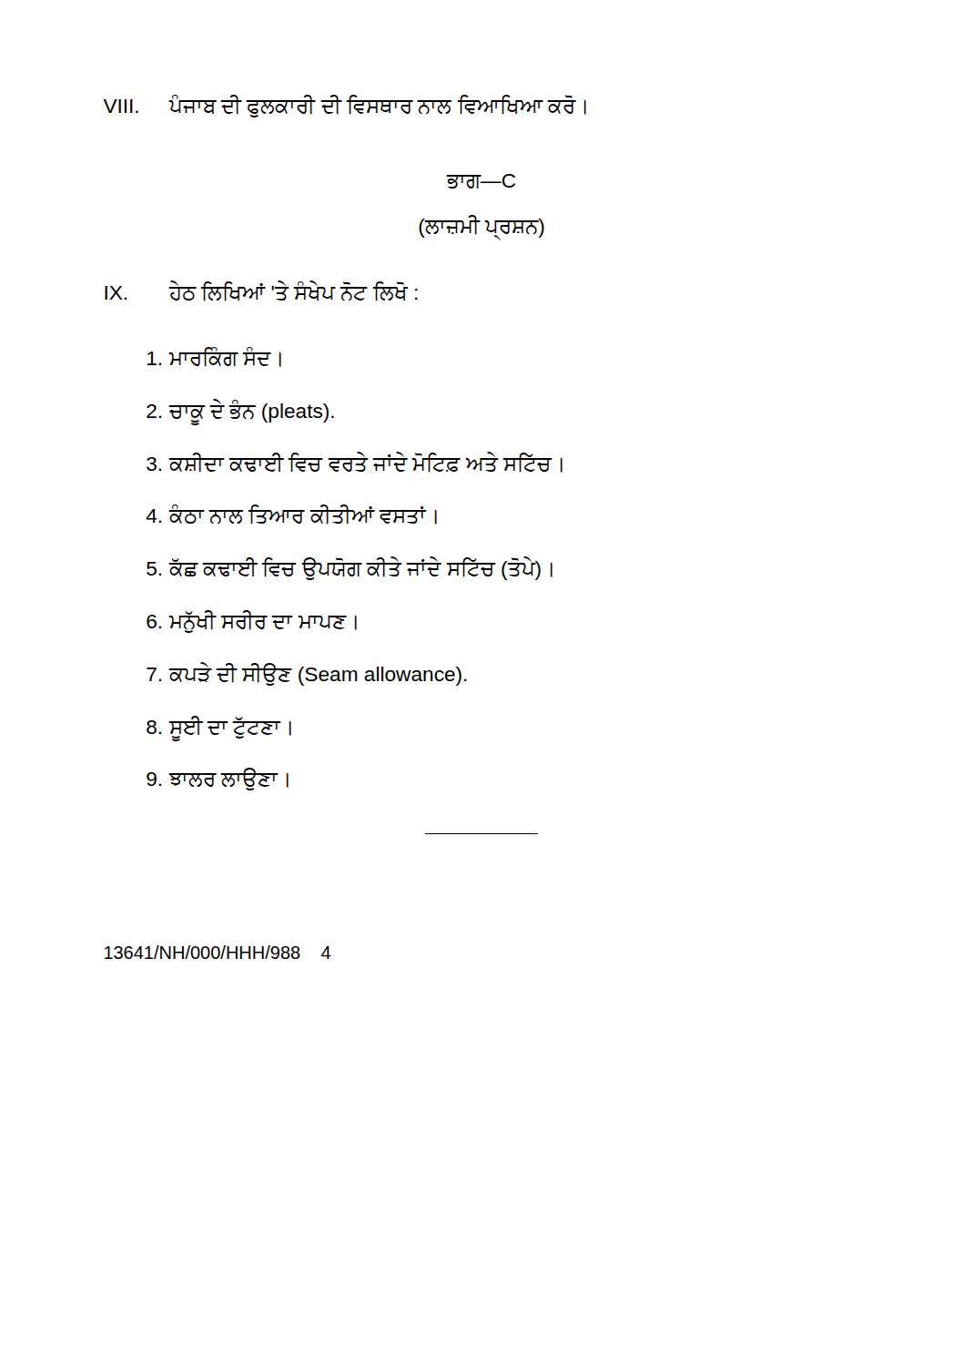VIII.
ਪੰਜਾਬ ਦੀ ਫੁਲਕਾਰੀ ਦੀ ਵਿਸਥਾਰ ਨਾਲ ਵਿਆਖਿਆ ਕਰੋ।
ਭਾਗ—C
(ਲਾਜ਼ਮੀ ਪ੍ਰਸ਼ਨ)
IX.
ਹੇਠ ਲਿਖਿਆਂ 'ਤੇ ਸੰਖੇਪ ਨੋਟ ਲਿਖੋ :
1. ਮਾਰਕਿੰਗ ਸੰਦ।
2. ਚਾਕੂ ਦੇ ਭੰਨ (pleats).
3. ਕਸ਼ੀਦਾ ਕਢਾਈ ਵਿਚ ਵਰਤੇ ਜਾਂਦੇ ਮੋਟਿਫ਼ ਅਤੇ ਸਟਿੱਚ।
4. ਕੰਠਾ ਨਾਲ ਤਿਆਰ ਕੀਤੀਆਂ ਵਸਤਾਂ।
5. ਕੱਛ ਕਢਾਈ ਵਿਚ ਉਪਯੋਗ ਕੀਤੇ ਜਾਂਦੇ ਸਟਿੱਚ (ਤੋਪੇ)।
6. ਮਨੁੱਖੀ ਸਰੀਰ ਦਾ ਮਾਪਣ।
7. ਕਪੜੇ ਦੀ ਸੀਉਣ (Seam allowance).
8. ਸੂਈ ਦਾ ਟੁੱਟਣਾ।
9. ਝਾਲਰ ਲਾਉਣਾ।
13641/NH/000/HHH/988 4